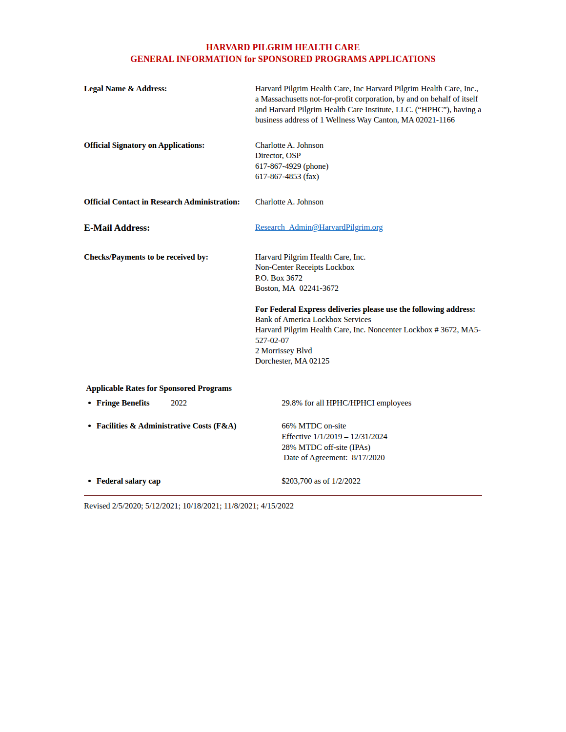HARVARD PILGRIM HEALTH CARE
GENERAL INFORMATION for SPONSORED PROGRAMS APPLICATIONS
| Legal Name & Address: | Harvard Pilgrim Health Care, Inc Harvard Pilgrim Health Care, Inc., a Massachusetts not-for-profit corporation, by and on behalf of itself and Harvard Pilgrim Health Care Institute, LLC. (“HPHC”), having a business address of 1 Wellness Way Canton, MA 02021-1166 |
| Official Signatory on Applications: | Charlotte A. Johnson Director, OSP 617-867-4929 (phone) 617-867-4853 (fax) |
| Official Contact in Research Administration: | Charlotte A. Johnson |
| E-Mail Address: | Research_Admin@HarvardPilgrim.org |
| Checks/Payments to be received by: | Harvard Pilgrim Health Care, Inc. Non-Center Receipts Lockbox P.O. Box 3672 Boston, MA 02241-3672 For Federal Express deliveries please use the following address: Bank of America Lockbox Services Harvard Pilgrim Health Care, Inc. Noncenter Lockbox # 3672, MA5-527-02-07 2 Morrissey Blvd Dorchester, MA 02125 |
Applicable Rates for Sponsored Programs
Fringe Benefits2022 29.8% for all HPHC/HPHCI employees
Facilities & Administrative Costs (F&A) 66% MTDC on-site
Effective 1/1/2019 – 12/31/2024
28% MTDC off-site (IPAs)
Date of Agreement: 8/17/2020
Federal salary cap $203,700 as of 1/2/2022
Revised 2/5/2020; 5/12/2021; 10/18/2021; 11/8/2021; 4/15/2022